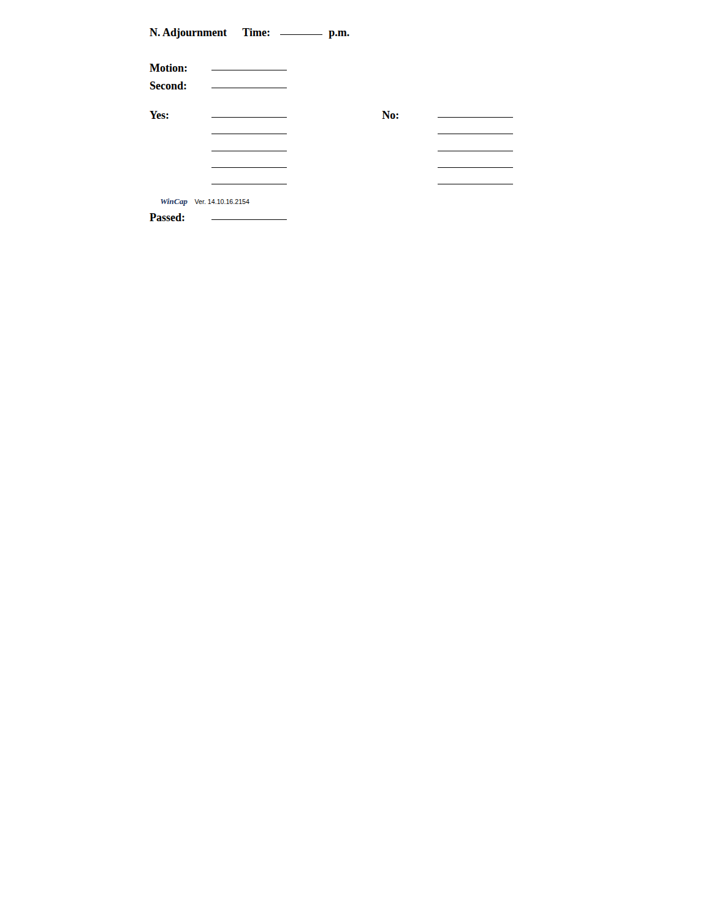N. Adjournment Time: p.m.
| Motion: | | | | |
| Second: | | | | |
| Yes: | | | No: | |
| Passed: | | | | |
WinCap Ver. 14.10.16.2154